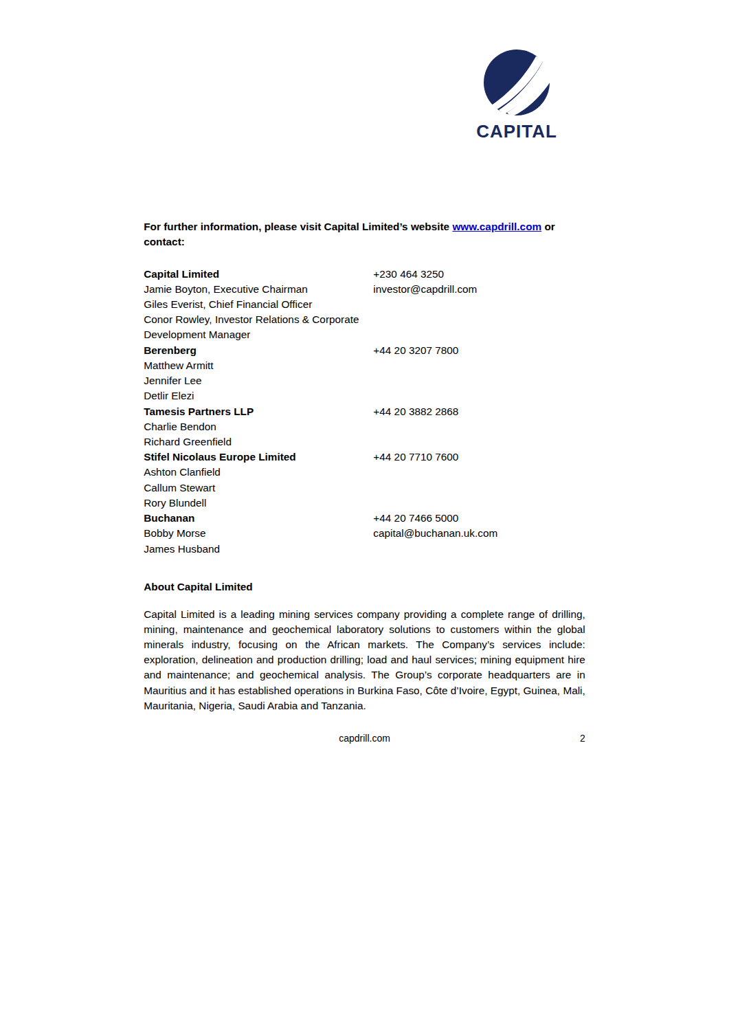CAPITAL
For further information, please visit Capital Limited’s website www.capdrill.com or contact:
| Capital Limited Jamie Boyton, Executive Chairman Giles Everist, Chief Financial Officer Conor Rowley, Investor Relations & Corporate Development Manager | +230 464 3250 investor@capdrill.com |
| Berenberg Matthew Armitt Jennifer Lee Detlir Elezi | +44 20 3207 7800 |
| Tamesis Partners LLP Charlie Bendon Richard Greenfield | +44 20 3882 2868 |
| Stifel Nicolaus Europe Limited Ashton Clanfield Callum Stewart Rory Blundell | +44 20 7710 7600 |
| Buchanan Bobby Morse James Husband | +44 20 7466 5000 capital@buchanan.uk.com |
About Capital Limited
Capital Limited is a leading mining services company providing a complete range of drilling, mining, maintenance and geochemical laboratory solutions to customers within the global minerals industry, focusing on the African markets. The Company’s services include: exploration, delineation and production drilling; load and haul services; mining equipment hire and maintenance; and geochemical analysis. The Group’s corporate headquarters are in Mauritius and it has established operations in Burkina Faso, Côte d’Ivoire, Egypt, Guinea, Mali, Mauritania, Nigeria, Saudi Arabia and Tanzania.
capdrill.com
2